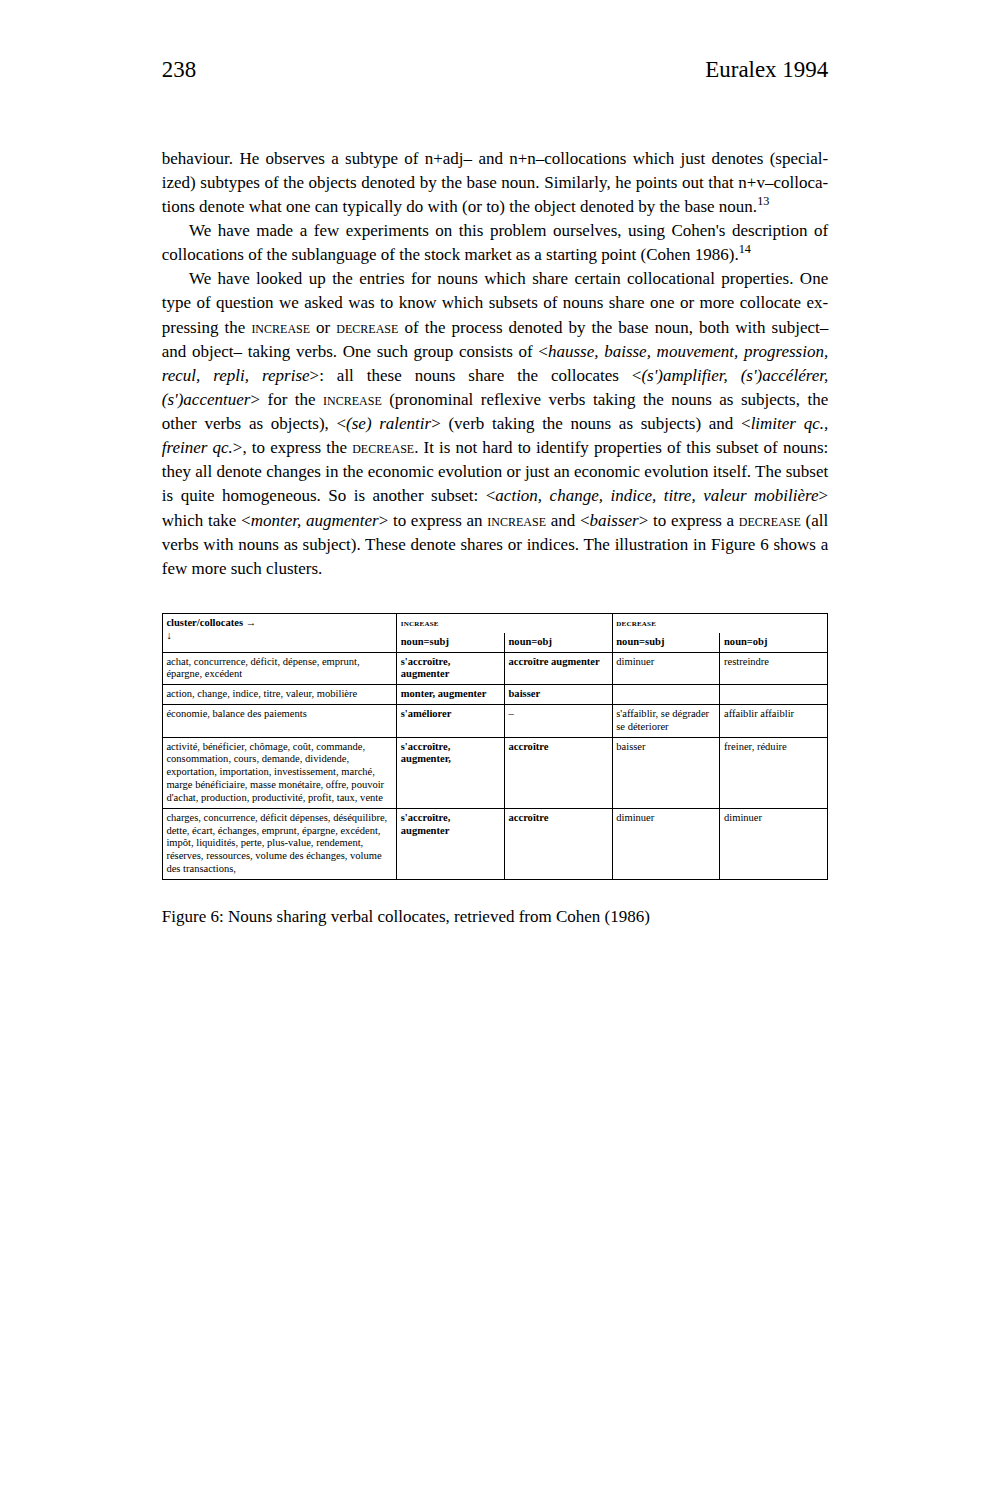238 Euralex 1994
behaviour. He observes a subtype of n+adj– and n+n–collocations which just denotes (specialized) subtypes of the objects denoted by the base noun. Similarly, he points out that n+v–collocations denote what one can typically do with (or to) the object denoted by the base noun.13
We have made a few experiments on this problem ourselves, using Cohen's description of collocations of the sublanguage of the stock market as a starting point (Cohen 1986).14
We have looked up the entries for nouns which share certain collocational properties. One type of question we asked was to know which subsets of nouns share one or more collocate expressing the increase or decrease of the process denoted by the base noun, both with subject– and object– taking verbs. One such group consists of <hausse, baisse, mouvement, progression, recul, repli, reprise>: all these nouns share the collocates <(s')amplifier, (s')accélérer, (s')accentuer> for the increase (pronominal reflexive verbs taking the nouns as subjects, the other verbs as objects), <(se) ralentir> (verb taking the nouns as subjects) and <limiter qc., freiner qc.>, to express the decrease. It is not hard to identify properties of this subset of nouns: they all denote changes in the economic evolution or just an economic evolution itself. The subset is quite homogeneous. So is another subset: <action, change, indice, titre, valeur mobilière> which take <monter, augmenter> to express an increase and <baisser> to express a decrease (all verbs with nouns as subject). These denote shares or indices. The illustration in Figure 6 shows a few more such clusters.
| cluster/collocates → ↓ | increase | decrease |
| --- | --- | --- |
| noun=subj | noun=obj | noun=subj | noun=obj |
| achat, concurrence, déficit, dépense, emprunt, épargne, excédent | s'accroître, augmenter | accroître augmenter | diminuer | restreindre |
| action, change, indice, titre, valeur, mobilière | monter, augmenter | baisser | | |
| économie, balance des paiements | s'améliorer | – | s'affaiblir, se dégrader se déteriorer | affaiblir affaiblir |
| activité, bénéficier, chômage, coût, commande, consommation, cours, demande, dividende, exportation, importation, investissement, marché, marge bénéficiaire, masse monétaire, offre, pouvoir d'achat, production, productivité, profit, taux, vente | s'accroître, augmenter, | accroître | baisser | freiner, réduire |
| charges, concurrence, déficit dépenses, déséquilibre, dette, écart, échanges, emprunt, épargne, excédent, impôt, liquidités, perte, plus-value, rendement, réserves, ressources, volume des échanges, volume des transactions, | s'accroître, augmenter | accroître | diminuer | diminuer |
Figure 6: Nouns sharing verbal collocates, retrieved from Cohen (1986)